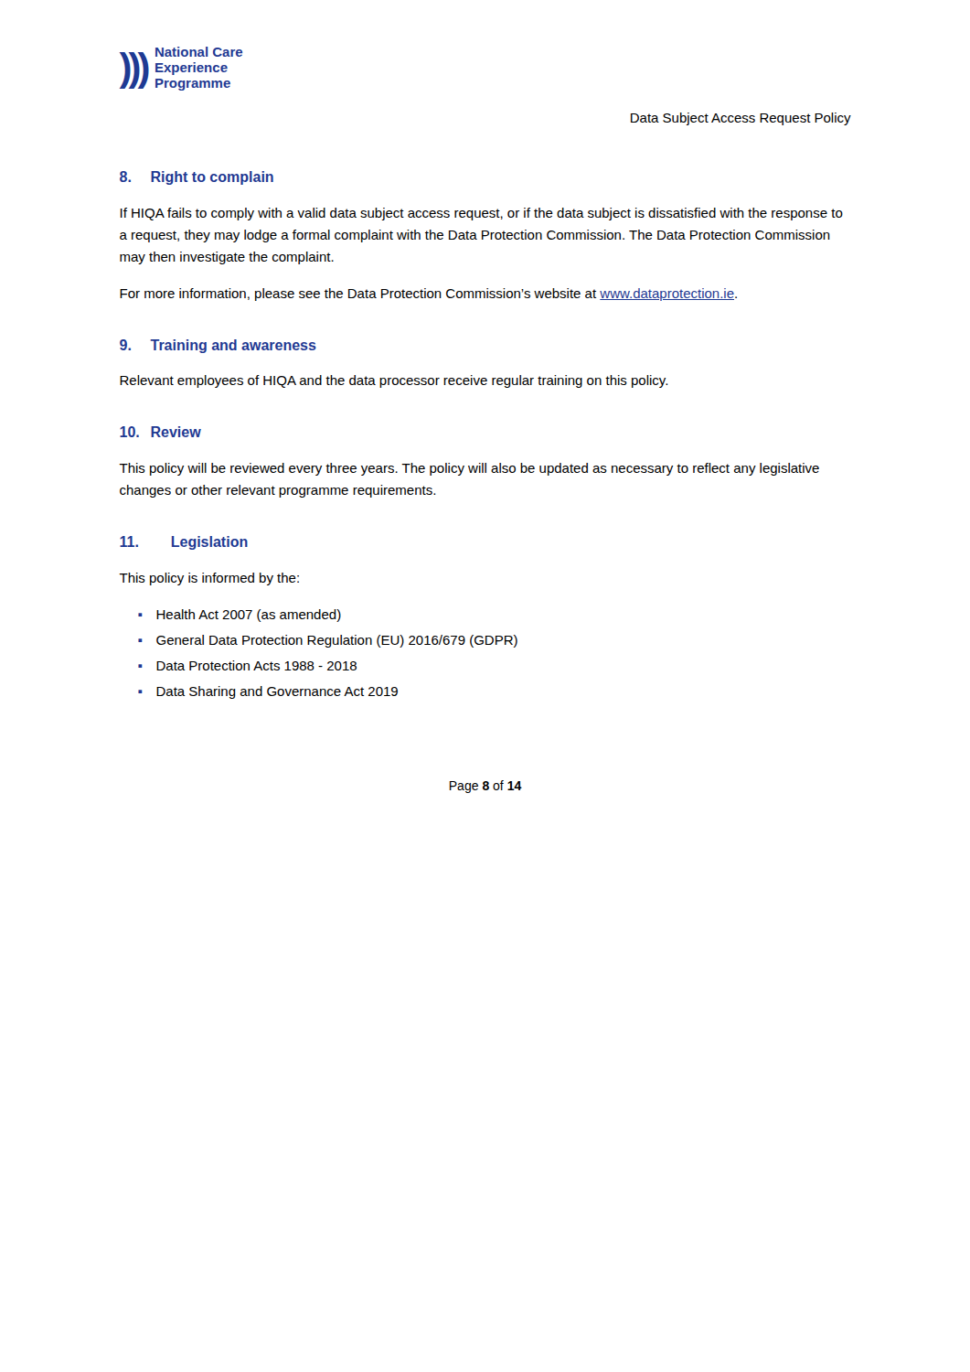))) National Care
Experience
Programme
Data Subject Access Request Policy
8. Right to complain
If HIQA fails to comply with a valid data subject access request, or if the data subject is dissatisfied with the response to a request, they may lodge a formal complaint with the Data Protection Commission. The Data Protection Commission may then investigate the complaint.
For more information, please see the Data Protection Commission’s website at www.dataprotection.ie.
9. Training and awareness
Relevant employees of HIQA and the data processor receive regular training on this policy.
10. Review
This policy will be reviewed every three years. The policy will also be updated as necessary to reflect any legislative changes or other relevant programme requirements.
11. Legislation
This policy is informed by the:
Health Act 2007 (as amended)
General Data Protection Regulation (EU) 2016/679 (GDPR)
Data Protection Acts 1988 - 2018
Data Sharing and Governance Act 2019
Page 8 of 14